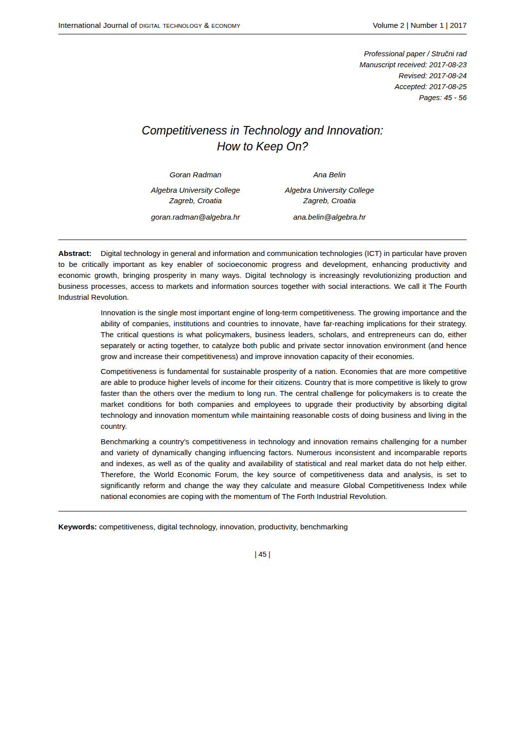International Journal of DIGITAL TECHNOLOGY & ECONOMY
Volume 2 | Number 1 | 2017
Professional paper / Stručni rad
Manuscript received: 2017-08-23
Revised: 2017-08-24
Accepted: 2017-08-25
Pages: 45 - 56
Competitiveness in Technology and Innovation:
How to Keep On?
Goran Radman
Algebra University College
Zagreb, Croatia
goran.radman@algebra.hr
Ana Belin
Algebra University College
Zagreb, Croatia
ana.belin@algebra.hr
Digital technology in general and information and communication technologies (ICT) in particular have proven to be critically important as key enabler of socioeconomic progress and development, enhancing productivity and economic growth, bringing prosperity in many ways. Digital technology is increasingly revolutionizing production and business processes, access to markets and information sources together with social interactions. We call it The Fourth Industrial Revolution.
Innovation is the single most important engine of long-term competitiveness. The growing importance and the ability of companies, institutions and countries to innovate, have far-reaching implications for their strategy. The critical questions is what policymakers, business leaders, scholars, and entrepreneurs can do, either separately or acting together, to catalyze both public and private sector innovation environment (and hence grow and increase their competitiveness) and improve innovation capacity of their economies.
Competitiveness is fundamental for sustainable prosperity of a nation. Economies that are more competitive are able to produce higher levels of income for their citizens. Country that is more competitive is likely to grow faster than the others over the medium to long run. The central challenge for policymakers is to create the market conditions for both companies and employees to upgrade their productivity by absorbing digital technology and innovation momentum while maintaining reasonable costs of doing business and living in the country.
Benchmarking a country's competitiveness in technology and innovation remains challenging for a number and variety of dynamically changing influencing factors. Numerous inconsistent and incomparable reports and indexes, as well as of the quality and availability of statistical and real market data do not help either. Therefore, the World Economic Forum, the key source of competitiveness data and analysis, is set to significantly reform and change the way they calculate and measure Global Competitiveness Index while national economies are coping with the momentum of The Forth Industrial Revolution.
Keywords: competitiveness, digital technology, innovation, productivity, benchmarking
| 45 |